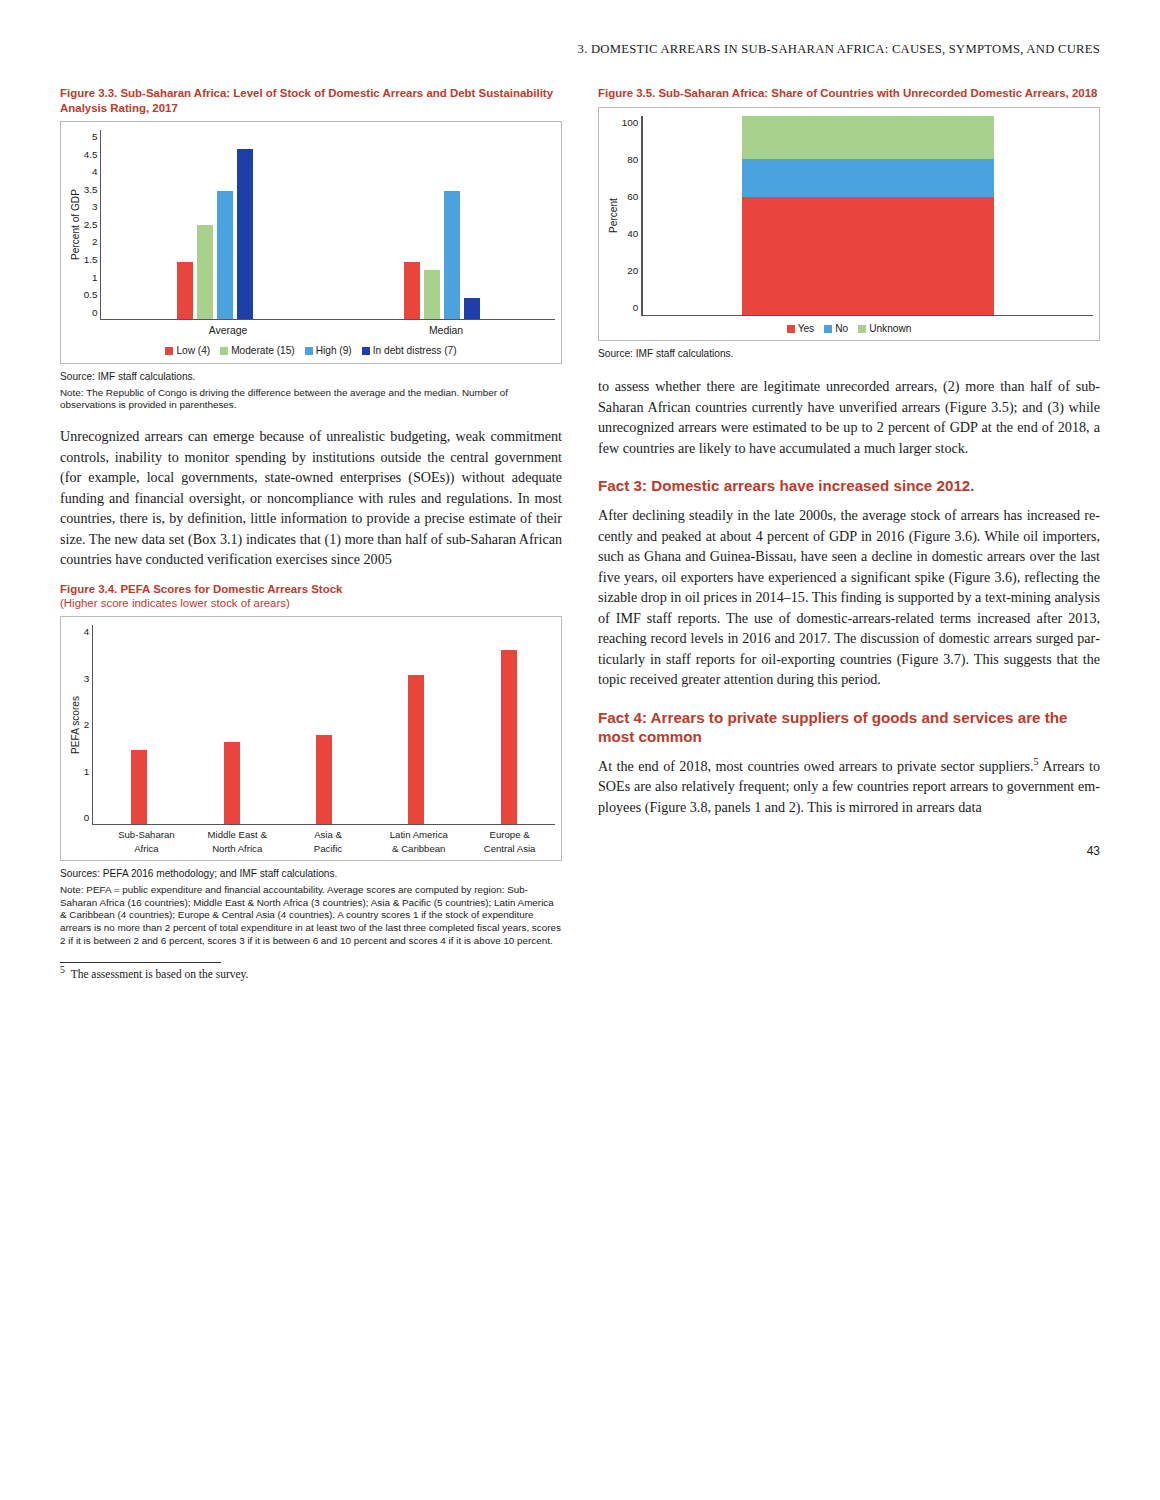3. Domestic Arrears in Sub-Saharan Africa: Causes, Symptoms, and Cures
Figure 3.3. Sub-Saharan Africa: Level of Stock of Domestic Arrears and Debt Sustainability Analysis Rating, 2017
Percent of GDP
5
4.5
4
3.5
3
2.5
2
1.5
1
0.5
0
Average
Median
Low (4)
Moderate (15)
High (9)
In debt distress (7)
Source: IMF staff calculations.
Note: The Republic of Congo is driving the difference between the average and the median. Number of observations is provided in parentheses.
Unrecognized arrears can emerge because of unrealistic budgeting, weak commitment controls, inability to monitor spending by institutions outside the central government (for example, local governments, state-owned enterprises (SOEs)) without adequate funding and financial oversight, or noncompliance with rules and regulations. In most countries, there is, by definition, little information to provide a precise estimate of their size. The new data set (Box 3.1) indicates that (1) more than half of sub-Saharan African countries have conducted verification exercises since 2005
Figure 3.4. PEFA Scores for Domestic Arrears Stock
(Higher score indicates lower stock of arears)
PEFA scores
4
3
2
1
0
Sub-Saharan
Africa
Middle East &
North Africa
Asia &
Pacific
Latin America
& Caribbean
Europe &
Central Asia
Sources: PEFA 2016 methodology; and IMF staff calculations.
Note: PEFA = public expenditure and financial accountability. Average scores are computed by region: Sub-Saharan Africa (16 countries); Middle East & North Africa (3 countries); Asia & Pacific (5 countries); Latin America & Caribbean (4 countries); Europe & Central Asia (4 countries). A country scores 1 if the stock of expenditure arrears is no more than 2 percent of total expenditure in at least two of the last three completed fiscal years, scores 2 if it is between 2 and 6 percent, scores 3 if it is between 6 and 10 percent and scores 4 if it is above 10 percent.
5 The assessment is based on the survey.
Figure 3.5. Sub-Saharan Africa: Share of Countries with Unrecorded Domestic Arrears, 2018
Percent
100
80
60
40
20
0
Yes
No
Unknown
Source: IMF staff calculations.
to assess whether there are legitimate unrecorded arrears, (2) more than half of sub-Saharan African countries currently have unverified arrears (Figure 3.5); and (3) while unrecognized arrears were estimated to be up to 2 percent of GDP at the end of 2018, a few countries are likely to have accumulated a much larger stock.
Fact 3: Domestic arrears have increased since 2012.
After declining steadily in the late 2000s, the average stock of arrears has increased recently and peaked at about 4 percent of GDP in 2016 (Figure 3.6). While oil importers, such as Ghana and Guinea-Bissau, have seen a decline in domestic arrears over the last five years, oil exporters have experienced a significant spike (Figure 3.6), reflecting the sizable drop in oil prices in 2014–15. This finding is supported by a text-mining analysis of IMF staff reports. The use of domestic-arrears-related terms increased after 2013, reaching record levels in 2016 and 2017. The discussion of domestic arrears surged particularly in staff reports for oil-exporting countries (Figure 3.7). This suggests that the topic received greater attention during this period.
Fact 4: Arrears to private suppliers of goods and services are the most common
At the end of 2018, most countries owed arrears to private sector suppliers.5 Arrears to SOEs are also relatively frequent; only a few countries report arrears to government employees (Figure 3.8, panels 1 and 2). This is mirrored in arrears data
43